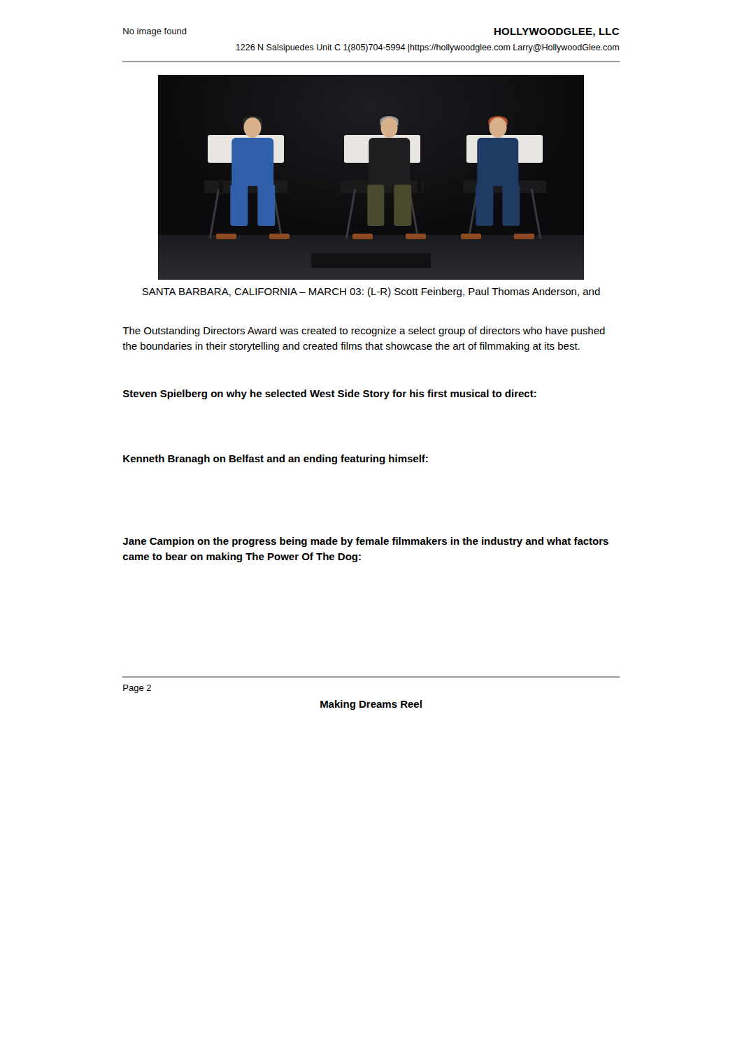No image found
HOLLYWOODGLEE, LLC
1226 N Salsipuedes Unit C 1(805)704-5994 |https://hollywoodglee.com Larry@HollywoodGlee.com
SANTA BARBARA, CALIFORNIA – MARCH 03: (L-R) Scott Feinberg, Paul Thomas Anderson, and
The Outstanding Directors Award was created to recognize a select group of directors who have pushed the boundaries in their storytelling and created films that showcase the art of filmmaking at its best.
Steven Spielberg on why he selected West Side Story for his first musical to direct:
Kenneth Branagh on Belfast and an ending featuring himself:
Jane Campion on the progress being made by female filmmakers in the industry and what factors came to bear on making The Power Of The Dog:
Page 2
Making Dreams Reel